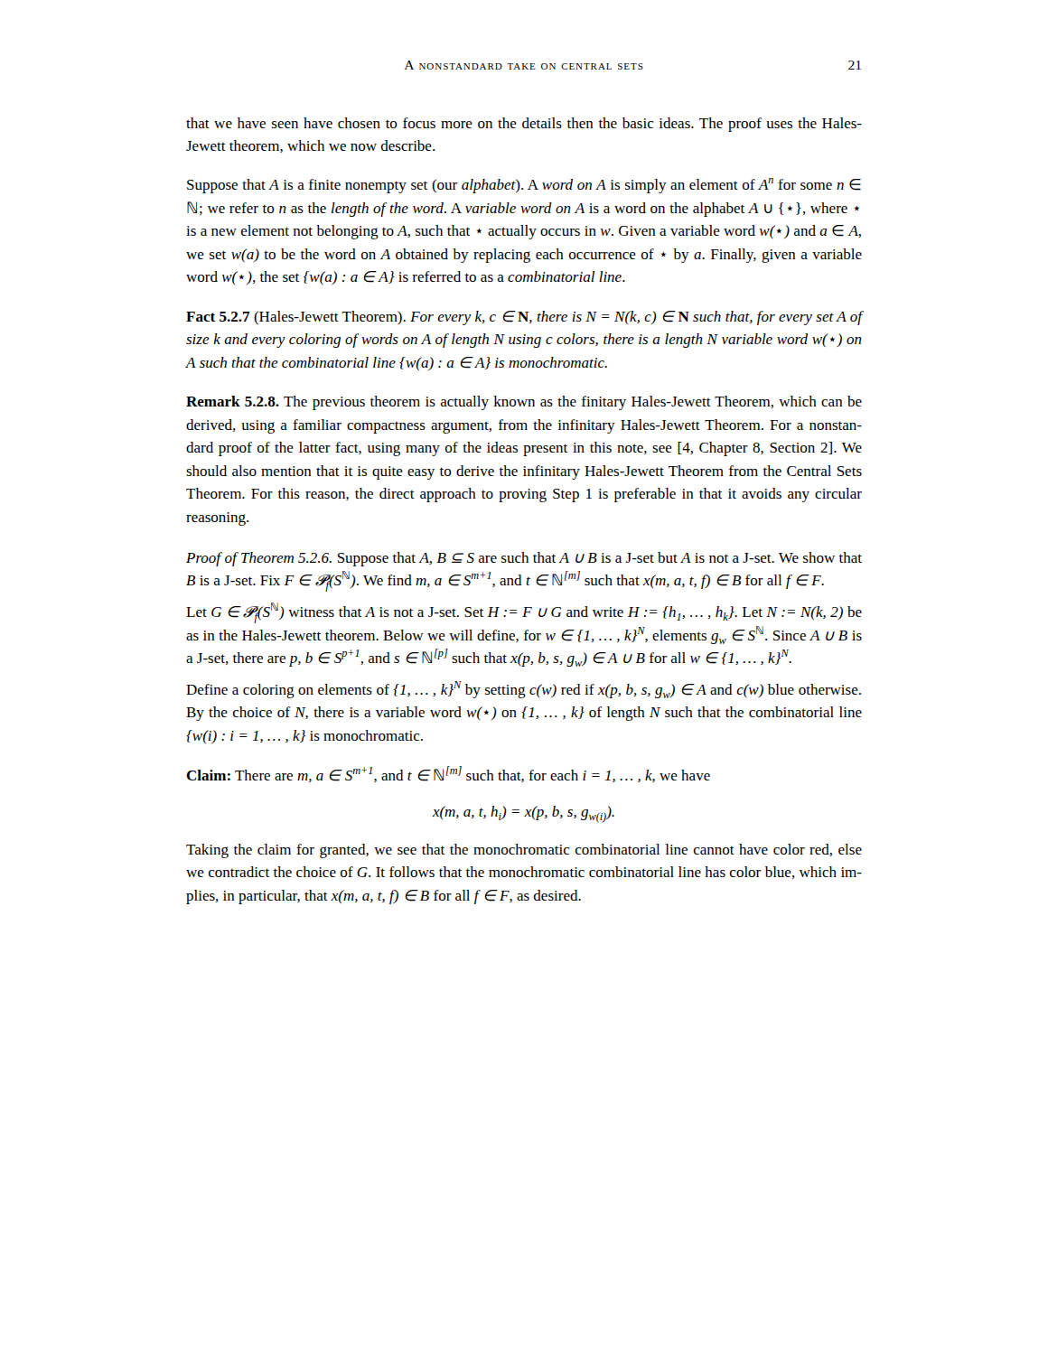A nonstandard take on central sets 21
that we have seen have chosen to focus more on the details then the basic ideas. The proof uses the Hales-Jewett theorem, which we now describe.
Suppose that A is a finite nonempty set (our alphabet). A word on A is simply an element of An for some n ∈ ℕ; we refer to n as the length of the word. A variable word on A is a word on the alphabet A ∪ {⋆}, where ⋆ is a new element not belonging to A, such that ⋆ actually occurs in w. Given a variable word w(⋆) and a ∈ A, we set w(a) to be the word on A obtained by replacing each occurrence of ⋆ by a. Finally, given a variable word w(⋆), the set {w(a) : a ∈ A} is referred to as a combinatorial line.
Fact 5.2.7 (Hales-Jewett Theorem). For every k, c ∈ N, there is N = N(k, c) ∈ N such that, for every set A of size k and every coloring of words on A of length N using c colors, there is a length N variable word w(⋆) on A such that the combinatorial line {w(a) : a ∈ A} is monochromatic.
Remark 5.2.8. The previous theorem is actually known as the finitary Hales-Jewett Theorem, which can be derived, using a familiar compactness argument, from the infinitary Hales-Jewett Theorem. For a nonstandard proof of the latter fact, using many of the ideas present in this note, see [4, Chapter 8, Section 2]. We should also mention that it is quite easy to derive the infinitary Hales-Jewett Theorem from the Central Sets Theorem. For this reason, the direct approach to proving Step 1 is preferable in that it avoids any circular reasoning.
Proof of Theorem 5.2.6. Suppose that A, B ⊆ S are such that A ∪ B is a J-set but A is not a J-set. We show that B is a J-set. Fix F ∈ 𝓟f(Sℕ). We find m, a ∈ Sm+1, and t ∈ ℕ[m] such that x(m, a, t, f) ∈ B for all f ∈ F.
Let G ∈ 𝓟f(Sℕ) witness that A is not a J-set. Set H := F ∪ G and write H := {h1, … , hk}. Let N := N(k, 2) be as in the Hales-Jewett theorem. Below we will define, for w ∈ {1, … , k}N, elements gw ∈ Sℕ. Since A ∪ B is a J-set, there are p, b ∈ Sp+1, and s ∈ ℕ[p] such that x(p, b, s, gw) ∈ A ∪ B for all w ∈ {1, … , k}N.
Define a coloring on elements of {1, … , k}N by setting c(w) red if x(p, b, s, gw) ∈ A and c(w) blue otherwise. By the choice of N, there is a variable word w(⋆) on {1, … , k} of length N such that the combinatorial line {w(i) : i = 1, … , k} is monochromatic.
Claim: There are m, a ∈ Sm+1, and t ∈ ℕ[m] such that, for each i = 1, … , k, we have
x(m, a, t, hi) = x(p, b, s, gw(i)).
Taking the claim for granted, we see that the monochromatic combinatorial line cannot have color red, else we contradict the choice of G. It follows that the monochromatic combinatorial line has color blue, which implies, in particular, that x(m, a, t, f) ∈ B for all f ∈ F, as desired.